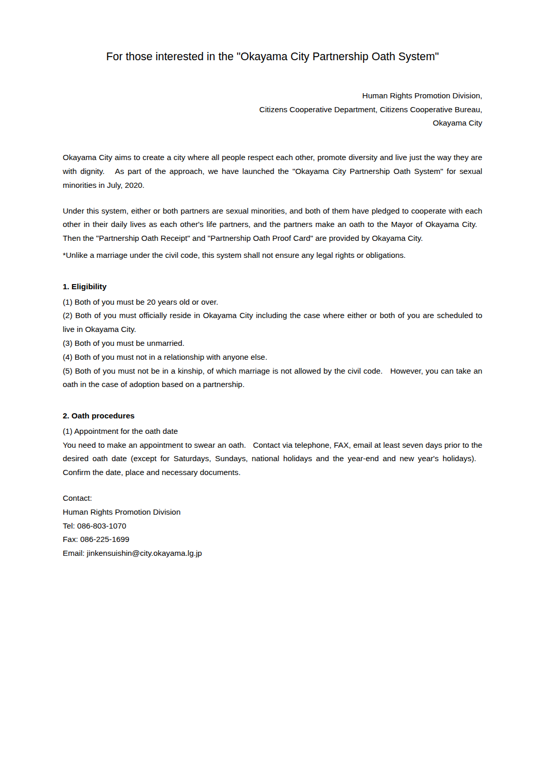For those interested in the "Okayama City Partnership Oath System"
Human Rights Promotion Division,
Citizens Cooperative Department, Citizens Cooperative Bureau,
Okayama City
Okayama City aims to create a city where all people respect each other, promote diversity and live just the way they are with dignity. As part of the approach, we have launched the "Okayama City Partnership Oath System" for sexual minorities in July, 2020.
Under this system, either or both partners are sexual minorities, and both of them have pledged to cooperate with each other in their daily lives as each other's life partners, and the partners make an oath to the Mayor of Okayama City. Then the "Partnership Oath Receipt" and "Partnership Oath Proof Card" are provided by Okayama City.
*Unlike a marriage under the civil code, this system shall not ensure any legal rights or obligations.
1. Eligibility
(1) Both of you must be 20 years old or over.
(2) Both of you must officially reside in Okayama City including the case where either or both of you are scheduled to live in Okayama City.
(3) Both of you must be unmarried.
(4) Both of you must not in a relationship with anyone else.
(5) Both of you must not be in a kinship, of which marriage is not allowed by the civil code. However, you can take an oath in the case of adoption based on a partnership.
2. Oath procedures
(1) Appointment for the oath date
You need to make an appointment to swear an oath. Contact via telephone, FAX, email at least seven days prior to the desired oath date (except for Saturdays, Sundays, national holidays and the year-end and new year's holidays). Confirm the date, place and necessary documents.
Contact:
Human Rights Promotion Division
Tel: 086-803-1070
Fax: 086-225-1699
Email: jinkensuishin@city.okayama.lg.jp